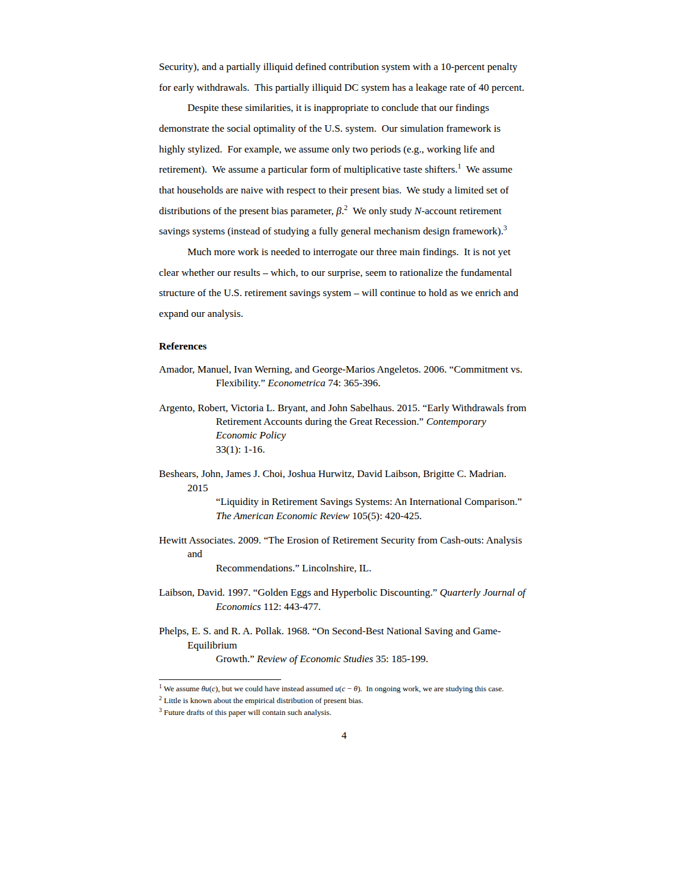Security), and a partially illiquid defined contribution system with a 10-percent penalty for early withdrawals. This partially illiquid DC system has a leakage rate of 40 percent.
Despite these similarities, it is inappropriate to conclude that our findings demonstrate the social optimality of the U.S. system. Our simulation framework is highly stylized. For example, we assume only two periods (e.g., working life and retirement). We assume a particular form of multiplicative taste shifters.1 We assume that households are naive with respect to their present bias. We study a limited set of distributions of the present bias parameter, β.2 We only study N-account retirement savings systems (instead of studying a fully general mechanism design framework).3
Much more work is needed to interrogate our three main findings. It is not yet clear whether our results – which, to our surprise, seem to rationalize the fundamental structure of the U.S. retirement savings system – will continue to hold as we enrich and expand our analysis.
References
Amador, Manuel, Ivan Werning, and George-Marios Angeletos. 2006. “Commitment vs.Flexibility.” Econometrica 74: 365-396.
Argento, Robert, Victoria L. Bryant, and John Sabelhaus. 2015. “Early Withdrawals fromRetirement Accounts during the Great Recession.” Contemporary Economic Policy
33(1): 1-16.
Beshears, John, James J. Choi, Joshua Hurwitz, David Laibson, Brigitte C. Madrian. 2015“Liquidity in Retirement Savings Systems: An International Comparison.” The American Economic Review 105(5): 420-425.
Hewitt Associates. 2009. “The Erosion of Retirement Security from Cash-outs: Analysis andRecommendations.” Lincolnshire, IL.
Laibson, David. 1997. “Golden Eggs and Hyperbolic Discounting.” Quarterly Journal of Economics 112: 443-477.
Phelps, E. S. and R. A. Pollak. 1968. “On Second-Best National Saving and Game-EquilibriumGrowth.” Review of Economic Studies 35: 185-199.
1 We assume θu(c), but we could have instead assumed u(c − θ). In ongoing work, we are studying this case.
2 Little is known about the empirical distribution of present bias.
3 Future drafts of this paper will contain such analysis.
4